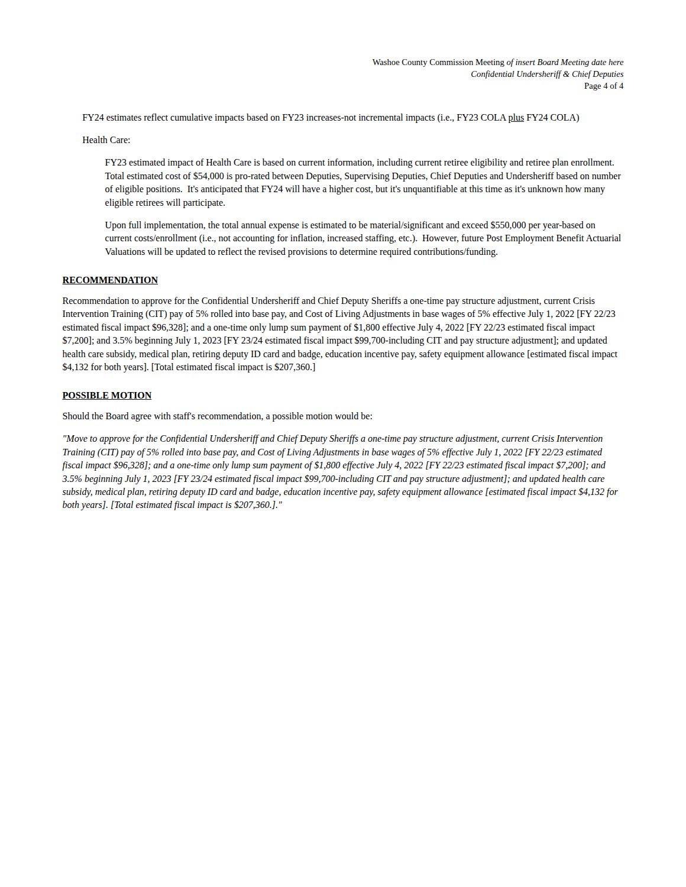Washoe County Commission Meeting of insert Board Meeting date here
Confidential Undersheriff & Chief Deputies
Page 4 of 4
FY24 estimates reflect cumulative impacts based on FY23 increases-not incremental impacts (i.e., FY23 COLA plus FY24 COLA)
Health Care:
FY23 estimated impact of Health Care is based on current information, including current retiree eligibility and retiree plan enrollment. Total estimated cost of $54,000 is pro-rated between Deputies, Supervising Deputies, Chief Deputies and Undersheriff based on number of eligible positions. It's anticipated that FY24 will have a higher cost, but it's unquantifiable at this time as it's unknown how many eligible retirees will participate.
Upon full implementation, the total annual expense is estimated to be material/significant and exceed $550,000 per year-based on current costs/enrollment (i.e., not accounting for inflation, increased staffing, etc.). However, future Post Employment Benefit Actuarial Valuations will be updated to reflect the revised provisions to determine required contributions/funding.
RECOMMENDATION
Recommendation to approve for the Confidential Undersheriff and Chief Deputy Sheriffs a one-time pay structure adjustment, current Crisis Intervention Training (CIT) pay of 5% rolled into base pay, and Cost of Living Adjustments in base wages of 5% effective July 1, 2022 [FY 22/23 estimated fiscal impact $96,328]; and a one-time only lump sum payment of $1,800 effective July 4, 2022 [FY 22/23 estimated fiscal impact $7,200]; and 3.5% beginning July 1, 2023 [FY 23/24 estimated fiscal impact $99,700-including CIT and pay structure adjustment]; and updated health care subsidy, medical plan, retiring deputy ID card and badge, education incentive pay, safety equipment allowance [estimated fiscal impact $4,132 for both years]. [Total estimated fiscal impact is $207,360.]
POSSIBLE MOTION
Should the Board agree with staff's recommendation, a possible motion would be:
"Move to approve for the Confidential Undersheriff and Chief Deputy Sheriffs a one-time pay structure adjustment, current Crisis Intervention Training (CIT) pay of 5% rolled into base pay, and Cost of Living Adjustments in base wages of 5% effective July 1, 2022 [FY 22/23 estimated fiscal impact $96,328]; and a one-time only lump sum payment of $1,800 effective July 4, 2022 [FY 22/23 estimated fiscal impact $7,200]; and 3.5% beginning July 1, 2023 [FY 23/24 estimated fiscal impact $99,700-including CIT and pay structure adjustment]; and updated health care subsidy, medical plan, retiring deputy ID card and badge, education incentive pay, safety equipment allowance [estimated fiscal impact $4,132 for both years]. [Total estimated fiscal impact is $207,360.]."